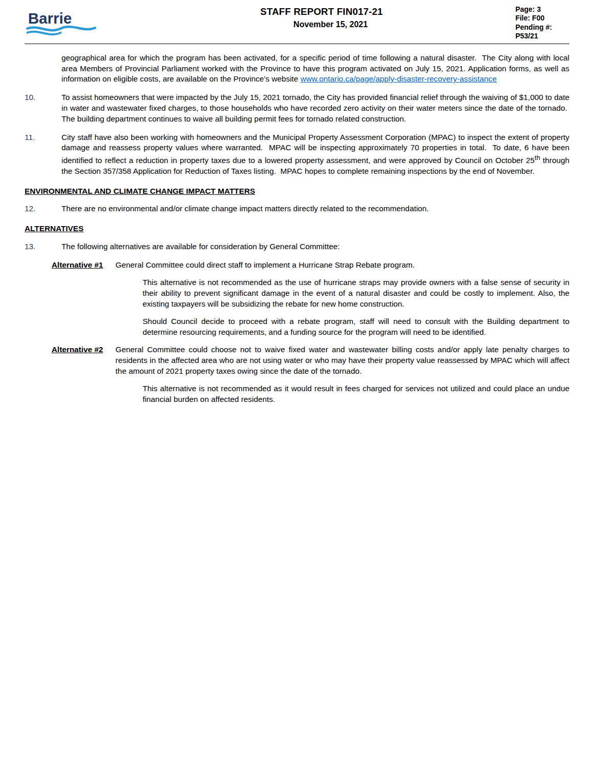Barrie
STAFF REPORT FIN017-21
November 15, 2021
Page: 3
File: F00
Pending #:
P53/21
geographical area for which the program has been activated, for a specific period of time following a natural disaster. The City along with local area Members of Provincial Parliament worked with the Province to have this program activated on July 15, 2021. Application forms, as well as information on eligible costs, are available on the Province’s website www.ontario.ca/page/apply-disaster-recovery-assistance
10.
To assist homeowners that were impacted by the July 15, 2021 tornado, the City has provided financial relief through the waiving of $1,000 to date in water and wastewater fixed charges, to those households who have recorded zero activity on their water meters since the date of the tornado. The building department continues to waive all building permit fees for tornado related construction.
11.
City staff have also been working with homeowners and the Municipal Property Assessment Corporation (MPAC) to inspect the extent of property damage and reassess property values where warranted. MPAC will be inspecting approximately 70 properties in total. To date, 6 have been identified to reflect a reduction in property taxes due to a lowered property assessment, and were approved by Council on October 25th through the Section 357/358 Application for Reduction of Taxes listing. MPAC hopes to complete remaining inspections by the end of November.
ENVIRONMENTAL AND CLIMATE CHANGE IMPACT MATTERS
12.
There are no environmental and/or climate change impact matters directly related to the recommendation.
ALTERNATIVES
13.
The following alternatives are available for consideration by General Committee:
Alternative #1
General Committee could direct staff to implement a Hurricane Strap Rebate program.
This alternative is not recommended as the use of hurricane straps may provide owners with a false sense of security in their ability to prevent significant damage in the event of a natural disaster and could be costly to implement. Also, the existing taxpayers will be subsidizing the rebate for new home construction.
Should Council decide to proceed with a rebate program, staff will need to consult with the Building department to determine resourcing requirements, and a funding source for the program will need to be identified.
Alternative #2
General Committee could choose not to waive fixed water and wastewater billing costs and/or apply late penalty charges to residents in the affected area who are not using water or who may have their property value reassessed by MPAC which will affect the amount of 2021 property taxes owing since the date of the tornado.
This alternative is not recommended as it would result in fees charged for services not utilized and could place an undue financial burden on affected residents.